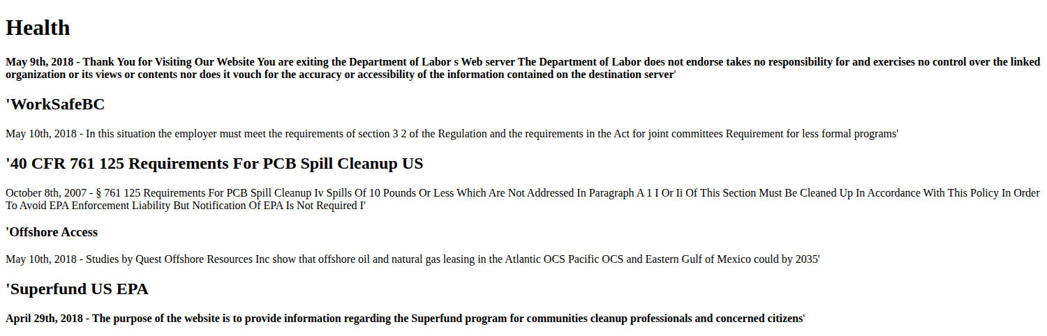Health
May 9th, 2018 - Thank You for Visiting Our Website You are exiting the Department of Labor s Web server The Department of Labor does not endorse takes no responsibility for and exercises no control over the linked organization or its views or contents nor does it vouch for the accuracy or accessibility of the information contained on the destination server'
'WorkSafeBC
May 10th, 2018 - In this situation the employer must meet the requirements of section 3 2 of the Regulation and the requirements in the Act for joint committees Requirement for less formal programs'
'40 CFR 761 125 Requirements For PCB Spill Cleanup US
October 8th, 2007 - § 761 125 Requirements For PCB Spill Cleanup Iv Spills Of 10 Pounds Or Less Which Are Not Addressed In Paragraph A 1 I Or Ii Of This Section Must Be Cleaned Up In Accordance With This Policy In Order To Avoid EPA Enforcement Liability But Notification Of EPA Is Not Required I'
'Offshore Access
May 10th, 2018 - Studies by Quest Offshore Resources Inc show that offshore oil and natural gas leasing in the Atlantic OCS Pacific OCS and Eastern Gulf of Mexico could by 2035'
'Superfund US EPA
April 29th, 2018 - The purpose of the website is to provide information regarding the Superfund program for communities cleanup professionals and concerned citizens'